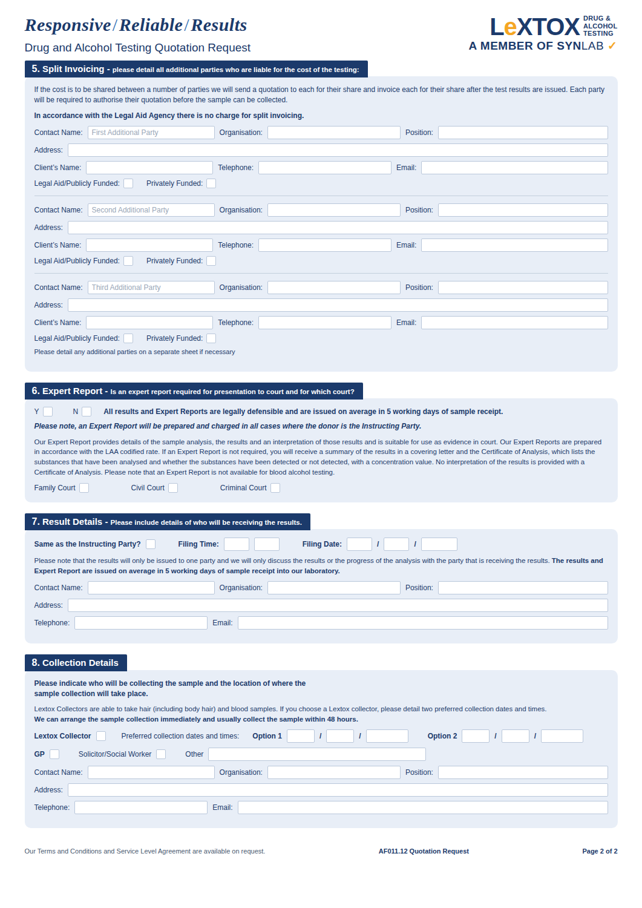Responsive/Reliable/Results
Drug and Alcohol Testing Quotation Request
Le XTOX DRUG &
ALCOHOL
TESTING
A MEMBER OF SYN LAB ✓
5. Split Invoicing - please detail all additional parties who are liable for the cost of the testing:
If the cost is to be shared between a number of parties we will send a quotation to each for their share and invoice each for their share after the test results are issued. Each party will be required to authorise their quotation before the sample can be collected.
In accordance with the Legal Aid Agency there is no charge for split invoicing.
Contact Name: Organisation: Position:
Address:
Client’s Name: Telephone: Email:
Legal Aid/Publicly Funded: Privately Funded:
Contact Name: Organisation: Position:
Address:
Client’s Name: Telephone: Email:
Legal Aid/Publicly Funded: Privately Funded:
Contact Name: Organisation: Position:
Address:
Client’s Name: Telephone: Email:
Legal Aid/Publicly Funded: Privately Funded:
Please detail any additional parties on a separate sheet if necessary
6. Expert Report - Is an expert report required for presentation to court and for which court?
Y N All results and Expert Reports are legally defensible and are issued on average in 5 working days of sample receipt.
Please note, an Expert Report will be prepared and charged in all cases where the donor is the Instructing Party.
Our Expert Report provides details of the sample analysis, the results and an interpretation of those results and is suitable for use as evidence in court. Our Expert Reports are prepared in accordance with the LAA codified rate. If an Expert Report is not required, you will receive a summary of the results in a covering letter and the Certificate of Analysis, which lists the substances that have been analysed and whether the substances have been detected or not detected, with a concentration value. No interpretation of the results is provided with a Certificate of Analysis. Please note that an Expert Report is not available for blood alcohol testing.
Family Court Civil Court Criminal Court
7. Result Details - Please include details of who will be receiving the results.
Same as the Instructing Party? Filing Time: Filing Date: / /
Please note that the results will only be issued to one party and we will only discuss the results or the progress of the analysis with the party that is receiving the results. The results and Expert Report are issued on average in 5 working days of sample receipt into our laboratory.
Contact Name: Organisation: Position:
Address:
Telephone: Email:
8. Collection Details
Please indicate who will be collecting the sample and the location of where the
sample collection will take place.
Lextox Collectors are able to take hair (including body hair) and blood samples. If you choose a Lextox collector, please detail two preferred collection dates and times.
We can arrange the sample collection immediately and usually collect the sample within 48 hours.
Lextox Collector Preferred collection dates and times: Option 1 / / Option 2 / /
GP Solicitor/Social Worker Other
Contact Name: Organisation: Position:
Address:
Telephone: Email:
Our Terms and Conditions and Service Level Agreement are available on request.
AF011.12 Quotation Request
Page 2 of 2